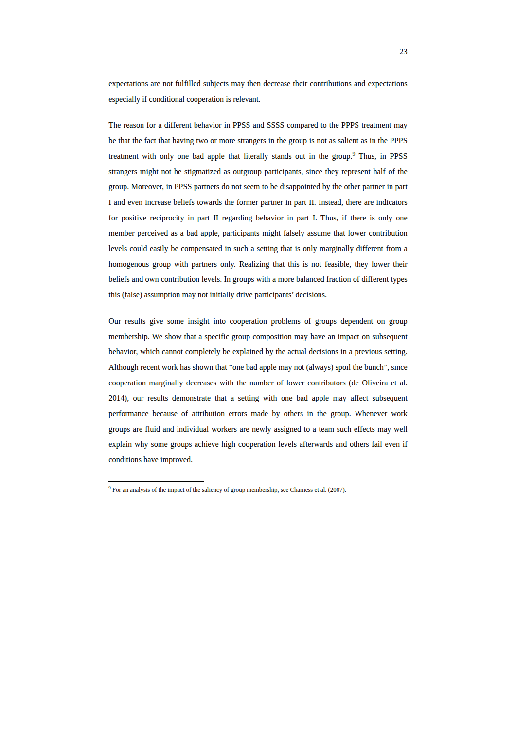23
expectations are not fulfilled subjects may then decrease their contributions and expectations especially if conditional cooperation is relevant.
The reason for a different behavior in PPSS and SSSS compared to the PPPS treatment may be that the fact that having two or more strangers in the group is not as salient as in the PPPS treatment with only one bad apple that literally stands out in the group.9 Thus, in PPSS strangers might not be stigmatized as outgroup participants, since they represent half of the group. Moreover, in PPSS partners do not seem to be disappointed by the other partner in part I and even increase beliefs towards the former partner in part II. Instead, there are indicators for positive reciprocity in part II regarding behavior in part I. Thus, if there is only one member perceived as a bad apple, participants might falsely assume that lower contribution levels could easily be compensated in such a setting that is only marginally different from a homogenous group with partners only. Realizing that this is not feasible, they lower their beliefs and own contribution levels. In groups with a more balanced fraction of different types this (false) assumption may not initially drive participants’ decisions.
Our results give some insight into cooperation problems of groups dependent on group membership. We show that a specific group composition may have an impact on subsequent behavior, which cannot completely be explained by the actual decisions in a previous setting. Although recent work has shown that “one bad apple may not (always) spoil the bunch”, since cooperation marginally decreases with the number of lower contributors (de Oliveira et al. 2014), our results demonstrate that a setting with one bad apple may affect subsequent performance because of attribution errors made by others in the group. Whenever work groups are fluid and individual workers are newly assigned to a team such effects may well explain why some groups achieve high cooperation levels afterwards and others fail even if conditions have improved.
9 For an analysis of the impact of the saliency of group membership, see Charness et al. (2007).